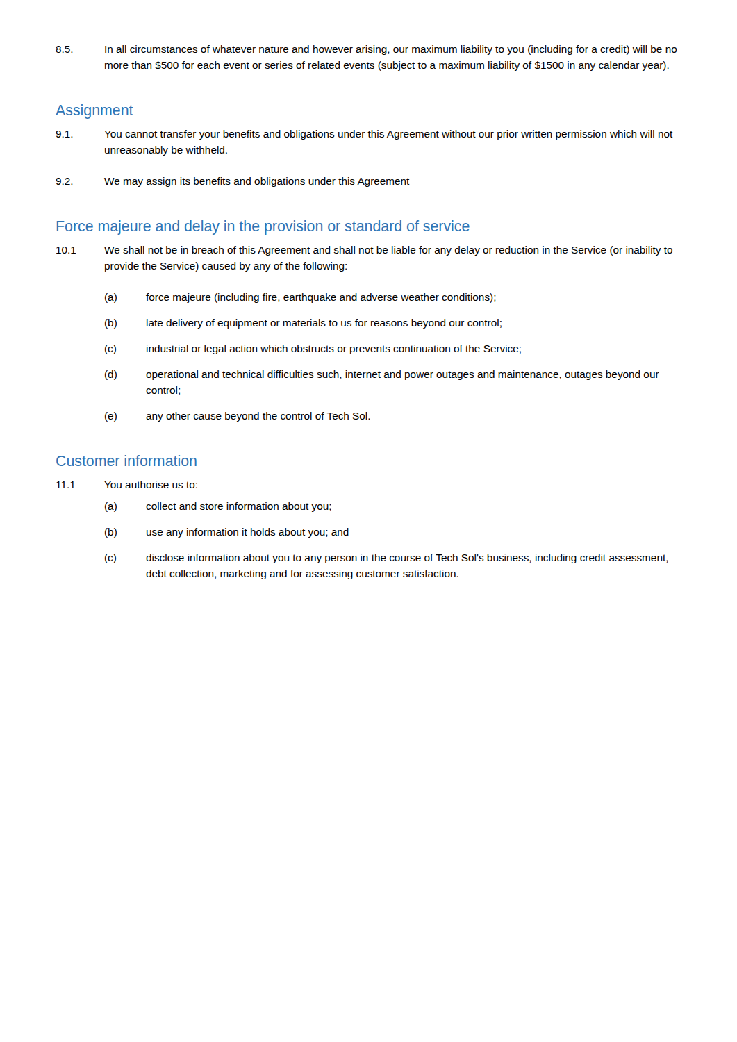8.5.
In all circumstances of whatever nature and however arising, our maximum liability to you (including for a credit) will be no more than $500 for each event or series of related events (subject to a maximum liability of $1500 in any calendar year).
Assignment
9.1.
You cannot transfer your benefits and obligations under this Agreement without our prior written permission which will not unreasonably be withheld.
9.2.
We may assign its benefits and obligations under this Agreement
Force majeure and delay in the provision or standard of service
10.1
We shall not be in breach of this Agreement and shall not be liable for any delay or reduction in the Service (or inability to provide the Service) caused by any of the following:
(a)
force majeure (including fire, earthquake and adverse weather conditions);
(b)
late delivery of equipment or materials to us for reasons beyond our control;
(c)
industrial or legal action which obstructs or prevents continuation of the Service;
(d)
operational and technical difficulties such, internet and power outages and maintenance, outages beyond our control;
(e)
any other cause beyond the control of Tech Sol.
Customer information
11.1
You authorise us to:
(a)
collect and store information about you;
(b)
use any information it holds about you; and
(c)
disclose information about you to any person in the course of Tech Sol's business, including credit assessment, debt collection, marketing and for assessing customer satisfaction.